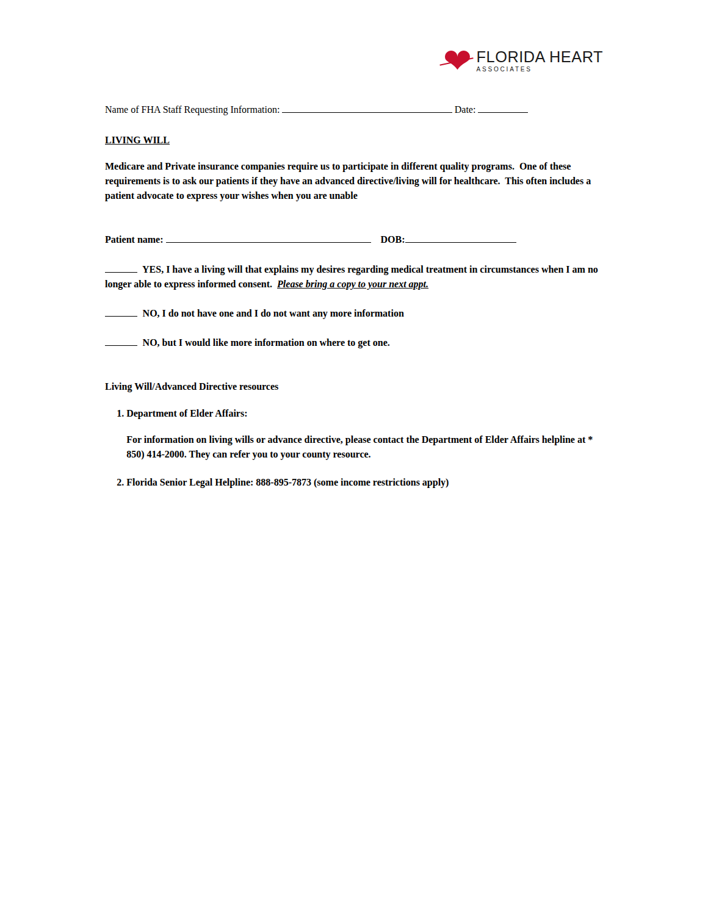❤
FLORIDA HEART
ASSOCIATES
Name of FHA Staff Requesting Information: Date:
LIVING WILL
Medicare and Private insurance companies require us to participate in different quality programs. One of these requirements is to ask our patients if they have an advanced directive/living will for healthcare. This often includes a patient advocate to express your wishes when you are unable
Patient name: DOB:
YES, I have a living will that explains my desires regarding medical treatment in circumstances when I am no longer able to express informed consent. Please bring a copy to your next appt.
NO, I do not have one and I do not want any more information
NO, but I would like more information on where to get one.
Living Will/Advanced Directive resources
Department of Elder Affairs:
For information on living wills or advance directive, please contact the Department of Elder Affairs helpline at * 850) 414-2000. They can refer you to your county resource.
Florida Senior Legal Helpline: 888-895-7873 (some income restrictions apply)